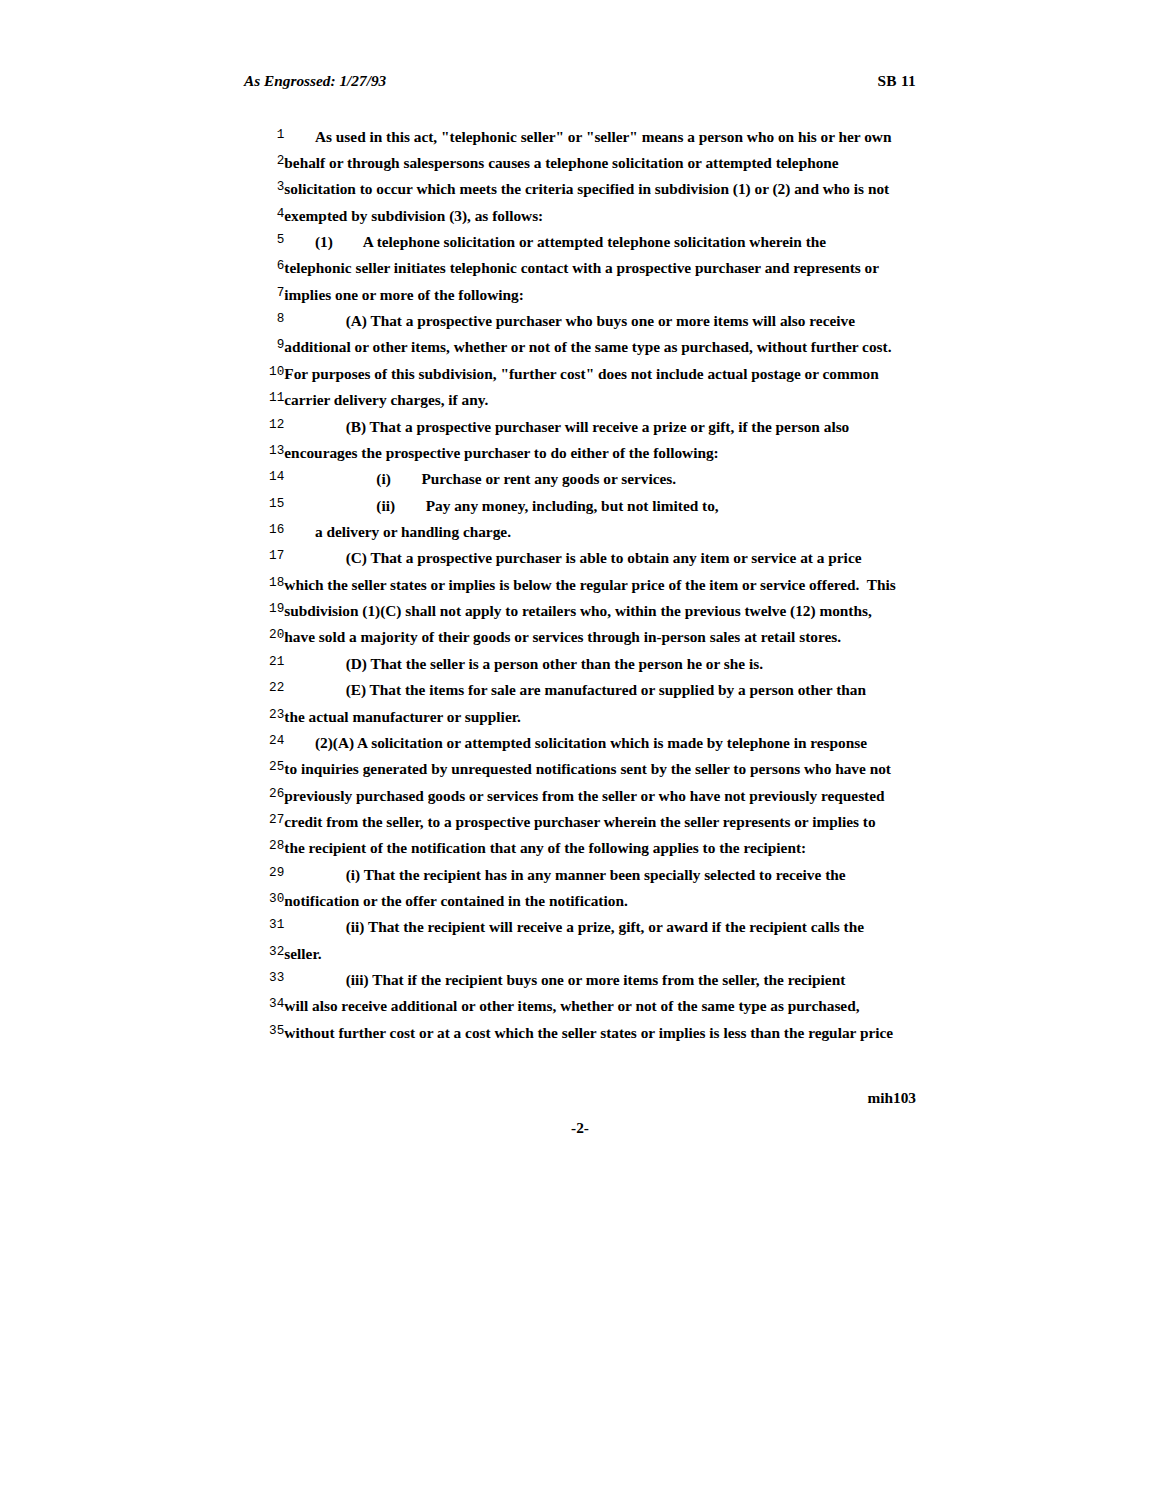As Engrossed: 1/27/93 SB 11
| 1 | As used in this act, "telephonic seller" or "seller" means a person who on his or her own |
| 2 | behalf or through salespersons causes a telephone solicitation or attempted telephone |
| 3 | solicitation to occur which meets the criteria specified in subdivision (1) or (2) and who is not |
| 4 | exempted by subdivision (3), as follows: |
| 5 | (1) A telephone solicitation or attempted telephone solicitation wherein the |
| 6 | telephonic seller initiates telephonic contact with a prospective purchaser and represents or |
| 7 | implies one or more of the following: |
| 8 | (A) That a prospective purchaser who buys one or more items will also receive |
| 9 | additional or other items, whether or not of the same type as purchased, without further cost. |
| 10 | For purposes of this subdivision, "further cost" does not include actual postage or common |
| 11 | carrier delivery charges, if any. |
| 12 | (B) That a prospective purchaser will receive a prize or gift, if the person also |
| 13 | encourages the prospective purchaser to do either of the following: |
| 14 | (i) Purchase or rent any goods or services. |
| 15 | (ii) Pay any money, including, but not limited to, |
| 16 | a delivery or handling charge. |
| 17 | (C) That a prospective purchaser is able to obtain any item or service at a price |
| 18 | which the seller states or implies is below the regular price of the item or service offered. This |
| 19 | subdivision (1)(C) shall not apply to retailers who, within the previous twelve (12) months, |
| 20 | have sold a majority of their goods or services through in-person sales at retail stores. |
| 21 | (D) That the seller is a person other than the person he or she is. |
| 22 | (E) That the items for sale are manufactured or supplied by a person other than |
| 23 | the actual manufacturer or supplier. |
| 24 | (2)(A) A solicitation or attempted solicitation which is made by telephone in response |
| 25 | to inquiries generated by unrequested notifications sent by the seller to persons who have not |
| 26 | previously purchased goods or services from the seller or who have not previously requested |
| 27 | credit from the seller, to a prospective purchaser wherein the seller represents or implies to |
| 28 | the recipient of the notification that any of the following applies to the recipient: |
| 29 | (i) That the recipient has in any manner been specially selected to receive the |
| 30 | notification or the offer contained in the notification. |
| 31 | (ii) That the recipient will receive a prize, gift, or award if the recipient calls the |
| 32 | seller. |
| 33 | (iii) That if the recipient buys one or more items from the seller, the recipient |
| 34 | will also receive additional or other items, whether or not of the same type as purchased, |
| 35 | without further cost or at a cost which the seller states or implies is less than the regular price |
mih103
-2-